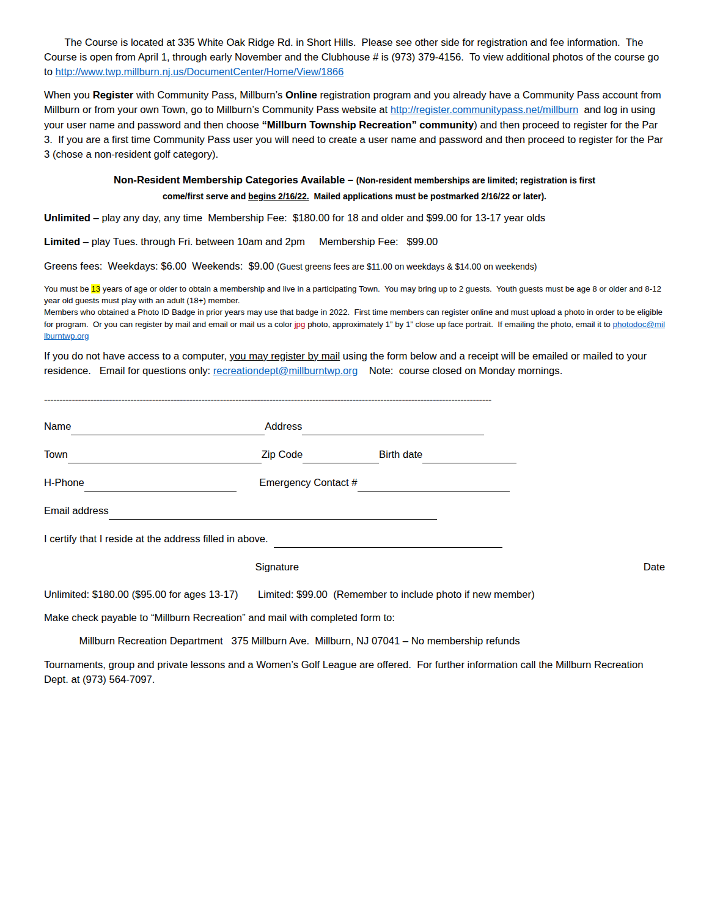The Course is located at 335 White Oak Ridge Rd. in Short Hills. Please see other side for registration and fee information. The Course is open from April 1, through early November and the Clubhouse # is (973) 379-4156. To view additional photos of the course go to http://www.twp.millburn.nj.us/DocumentCenter/Home/View/1866
When you Register with Community Pass, Millburn’s Online registration program and you already have a Community Pass account from Millburn or from your own Town, go to Millburn’s Community Pass website at http://register.communitypass.net/millburn and log in using your user name and password and then choose “Millburn Township Recreation” community) and then proceed to register for the Par 3. If you are a first time Community Pass user you will need to create a user name and password and then proceed to register for the Par 3 (chose a non-resident golf category).
Non-Resident Membership Categories Available – (Non-resident memberships are limited; registration is first
come/first serve and begins 2/16/22. Mailed applications must be postmarked 2/16/22 or later).
Unlimited – play any day, any time Membership Fee: $180.00 for 18 and older and $99.00 for 13-17 year olds
Limited – play Tues. through Fri. between 10am and 2pm Membership Fee: $99.00
Greens fees: Weekdays: $6.00 Weekends: $9.00 (Guest greens fees are $11.00 on weekdays & $14.00 on weekends)
You must be 13 years of age or older to obtain a membership and live in a participating Town. You may bring up to 2 guests. Youth guests must be age 8 or older and 8-12 year old guests must play with an adult (18+) member.
Members who obtained a Photo ID Badge in prior years may use that badge in 2022. First time members can register online and must upload a photo in order to be eligible for program. Or you can register by mail and email or mail us a color jpg photo, approximately 1” by 1” close up face portrait. If emailing the photo, email it to photodoc@millburntwp.org
If you do not have access to a computer, you may register by mail using the form below and a receipt will be emailed or mailed to your residence. Email for questions only: recreationdept@millburntwp.org Note: course closed on Monday mornings.
-------------------------------------------------------------------------------------------------------------------------------------------------
Name Address
Town Zip Code Birth date
H-Phone Emergency Contact #
Email address
I certify that I reside at the address filled in above.
Signature Date
Unlimited: $180.00 ($95.00 for ages 13-17) Limited: $99.00 (Remember to include photo if new member)
Make check payable to “Millburn Recreation” and mail with completed form to:
Millburn Recreation Department 375 Millburn Ave. Millburn, NJ 07041 – No membership refunds
Tournaments, group and private lessons and a Women’s Golf League are offered. For further information call the Millburn Recreation Dept. at (973) 564-7097.